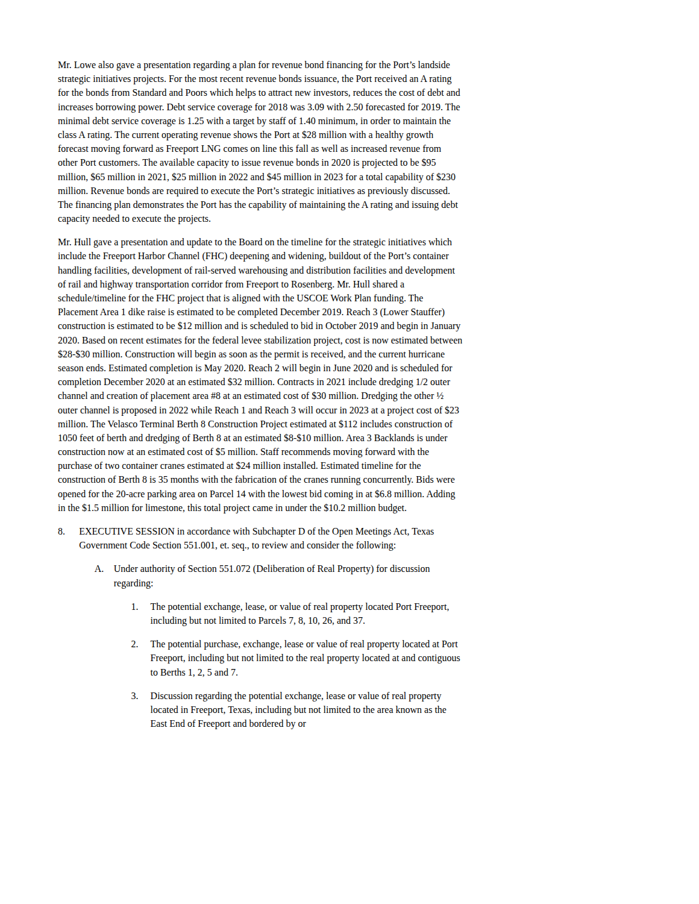Mr. Lowe also gave a presentation regarding a plan for revenue bond financing for the Port’s landside strategic initiatives projects. For the most recent revenue bonds issuance, the Port received an A rating for the bonds from Standard and Poors which helps to attract new investors, reduces the cost of debt and increases borrowing power. Debt service coverage for 2018 was 3.09 with 2.50 forecasted for 2019. The minimal debt service coverage is 1.25 with a target by staff of 1.40 minimum, in order to maintain the class A rating. The current operating revenue shows the Port at $28 million with a healthy growth forecast moving forward as Freeport LNG comes on line this fall as well as increased revenue from other Port customers. The available capacity to issue revenue bonds in 2020 is projected to be $95 million, $65 million in 2021, $25 million in 2022 and $45 million in 2023 for a total capability of $230 million. Revenue bonds are required to execute the Port’s strategic initiatives as previously discussed. The financing plan demonstrates the Port has the capability of maintaining the A rating and issuing debt capacity needed to execute the projects.
Mr. Hull gave a presentation and update to the Board on the timeline for the strategic initiatives which include the Freeport Harbor Channel (FHC) deepening and widening, buildout of the Port’s container handling facilities, development of rail-served warehousing and distribution facilities and development of rail and highway transportation corridor from Freeport to Rosenberg. Mr. Hull shared a schedule/timeline for the FHC project that is aligned with the USCOE Work Plan funding. The Placement Area 1 dike raise is estimated to be completed December 2019. Reach 3 (Lower Stauffer) construction is estimated to be $12 million and is scheduled to bid in October 2019 and begin in January 2020. Based on recent estimates for the federal levee stabilization project, cost is now estimated between $28-$30 million. Construction will begin as soon as the permit is received, and the current hurricane season ends. Estimated completion is May 2020. Reach 2 will begin in June 2020 and is scheduled for completion December 2020 at an estimated $32 million. Contracts in 2021 include dredging 1/2 outer channel and creation of placement area #8 at an estimated cost of $30 million. Dredging the other ½ outer channel is proposed in 2022 while Reach 1 and Reach 3 will occur in 2023 at a project cost of $23 million. The Velasco Terminal Berth 8 Construction Project estimated at $112 includes construction of 1050 feet of berth and dredging of Berth 8 at an estimated $8-$10 million. Area 3 Backlands is under construction now at an estimated cost of $5 million. Staff recommends moving forward with the purchase of two container cranes estimated at $24 million installed. Estimated timeline for the construction of Berth 8 is 35 months with the fabrication of the cranes running concurrently. Bids were opened for the 20-acre parking area on Parcel 14 with the lowest bid coming in at $6.8 million. Adding in the $1.5 million for limestone, this total project came in under the $10.2 million budget.
8.
EXECUTIVE SESSION in accordance with Subchapter D of the Open Meetings Act, Texas Government Code Section 551.001, et. seq., to review and consider the following:
A.
Under authority of Section 551.072 (Deliberation of Real Property) for discussion regarding:
1.
The potential exchange, lease, or value of real property located Port Freeport, including but not limited to Parcels 7, 8, 10, 26, and 37.
2.
The potential purchase, exchange, lease or value of real property located at Port Freeport, including but not limited to the real property located at and contiguous to Berths 1, 2, 5 and 7.
3.
Discussion regarding the potential exchange, lease or value of real property located in Freeport, Texas, including but not limited to the area known as the East End of Freeport and bordered by or